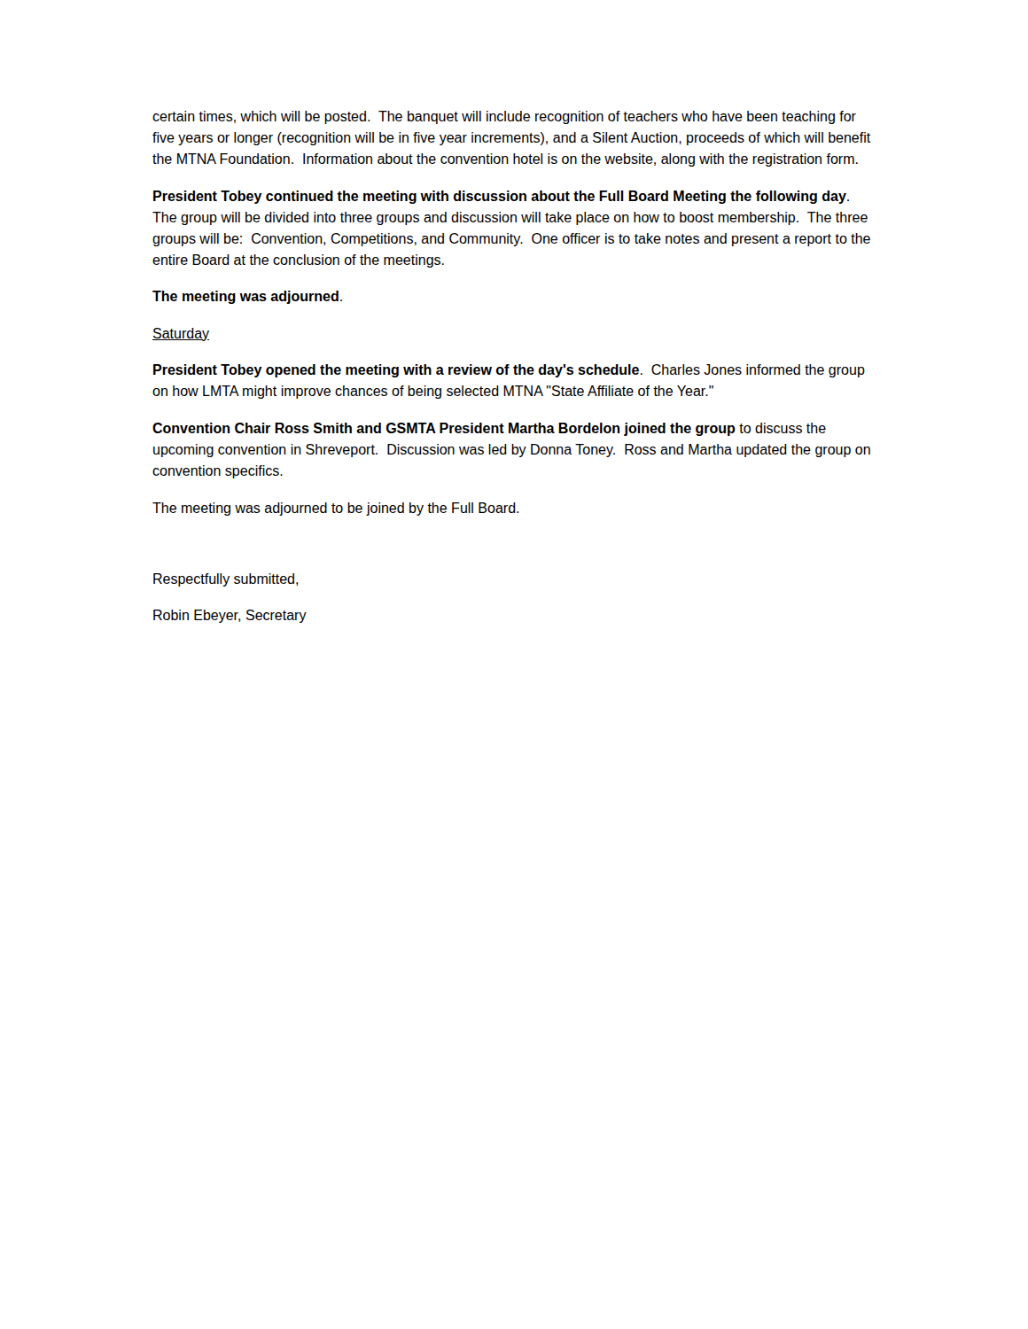certain times, which will be posted. The banquet will include recognition of teachers who have been teaching for five years or longer (recognition will be in five year increments), and a Silent Auction, proceeds of which will benefit the MTNA Foundation. Information about the convention hotel is on the website, along with the registration form.
President Tobey continued the meeting with discussion about the Full Board Meeting the following day. The group will be divided into three groups and discussion will take place on how to boost membership. The three groups will be: Convention, Competitions, and Community. One officer is to take notes and present a report to the entire Board at the conclusion of the meetings.
The meeting was adjourned.
Saturday
President Tobey opened the meeting with a review of the day's schedule. Charles Jones informed the group on how LMTA might improve chances of being selected MTNA "State Affiliate of the Year."
Convention Chair Ross Smith and GSMTA President Martha Bordelon joined the group to discuss the upcoming convention in Shreveport. Discussion was led by Donna Toney. Ross and Martha updated the group on convention specifics.
The meeting was adjourned to be joined by the Full Board.
Respectfully submitted,
Robin Ebeyer, Secretary